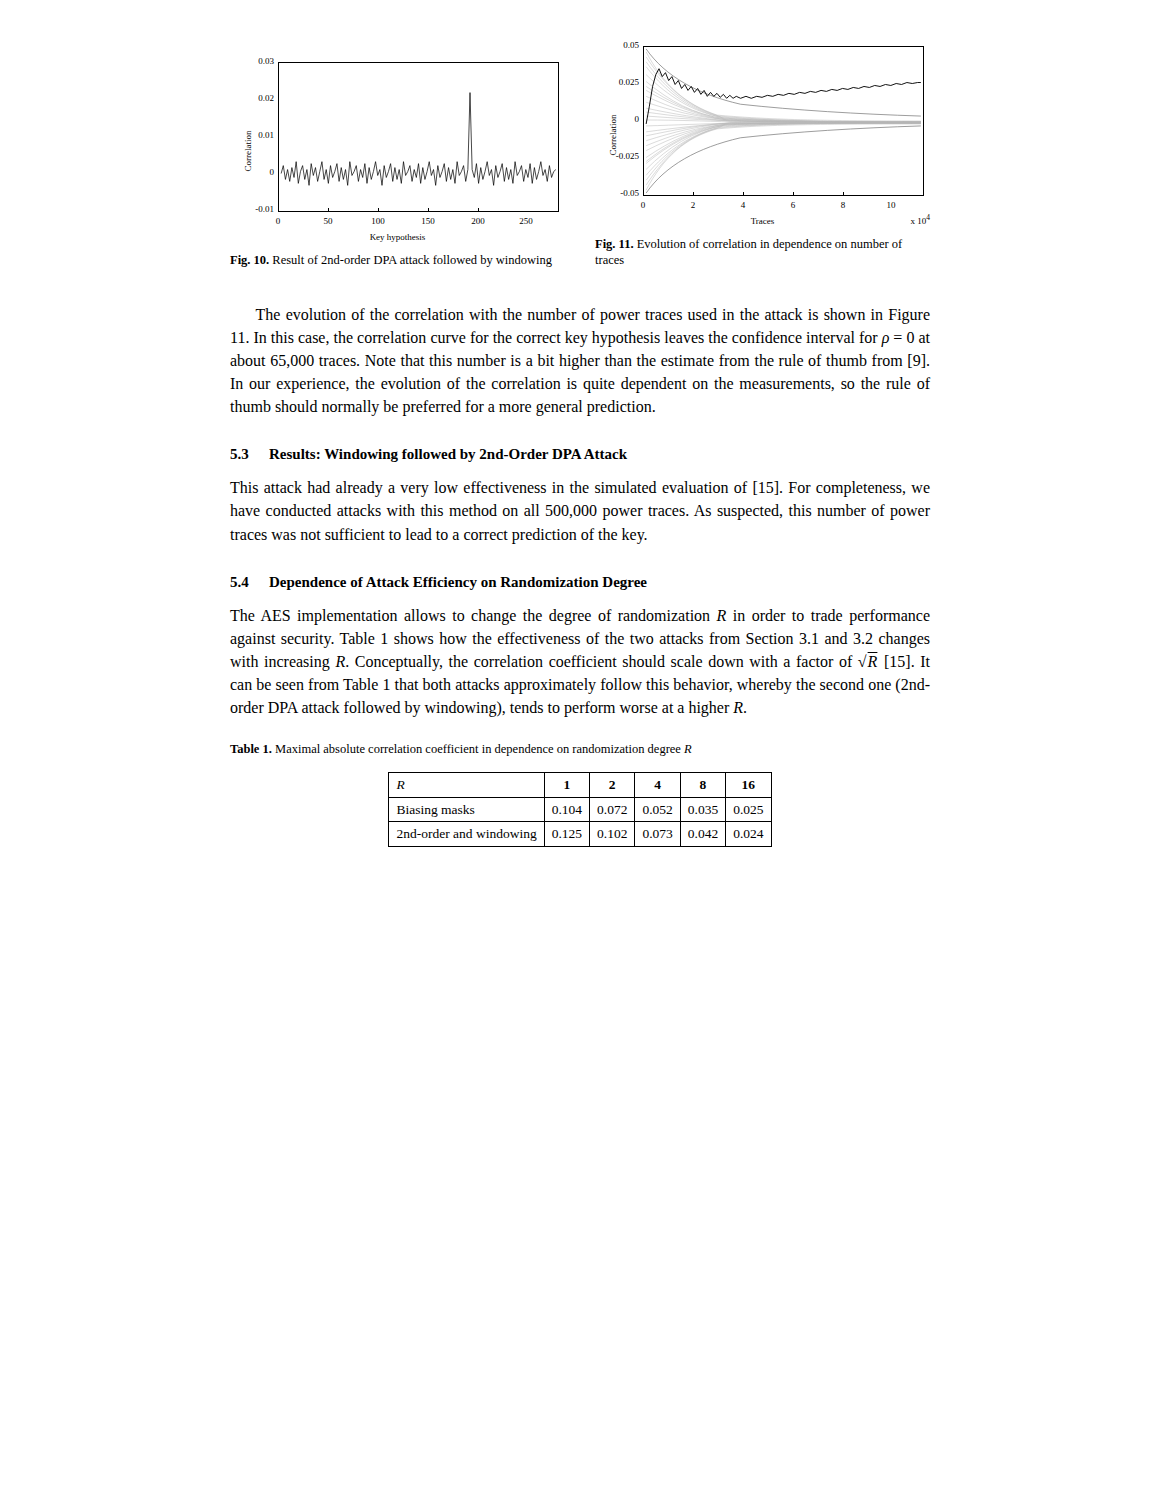Correlation
0.03
0.02
0.01
0
-0.01
0
50
100
150
200
250
Key hypothesis
Fig. 10. Result of 2nd-order DPA attack followed by windowing
Correlation
0.05
0.025
0
-0.025
-0.05
0
2
4
6
8
10
Traces
x 104
Fig. 11. Evolution of correlation in dependence on number of traces
The evolution of the correlation with the number of power traces used in the attack is shown in Figure 11. In this case, the correlation curve for the correct key hypothesis leaves the confidence interval for ρ = 0 at about 65,000 traces. Note that this number is a bit higher than the estimate from the rule of thumb from [9]. In our experience, the evolution of the correlation is quite dependent on the measurements, so the rule of thumb should normally be preferred for a more general prediction.
5.3 Results: Windowing followed by 2nd-Order DPA Attack
This attack had already a very low effectiveness in the simulated evaluation of [15]. For completeness, we have conducted attacks with this method on all 500,000 power traces. As suspected, this number of power traces was not sufficient to lead to a correct prediction of the key.
5.4 Dependence of Attack Efficiency on Randomization Degree
The AES implementation allows to change the degree of randomization R in order to trade performance against security. Table 1 shows how the effectiveness of the two attacks from Section 3.1 and 3.2 changes with increasing R. Conceptually, the correlation coefficient should scale down with a factor of √R [15]. It can be seen from Table 1 that both attacks approximately follow this behavior, whereby the second one (2nd-order DPA attack followed by windowing), tends to perform worse at a higher R.
Table 1. Maximal absolute correlation coefficient in dependence on randomization degree R
| R | 1 | 2 | 4 | 8 | 16 |
| Biasing masks | 0.104 | 0.072 | 0.052 | 0.035 | 0.025 |
| 2nd-order and windowing | 0.125 | 0.102 | 0.073 | 0.042 | 0.024 |